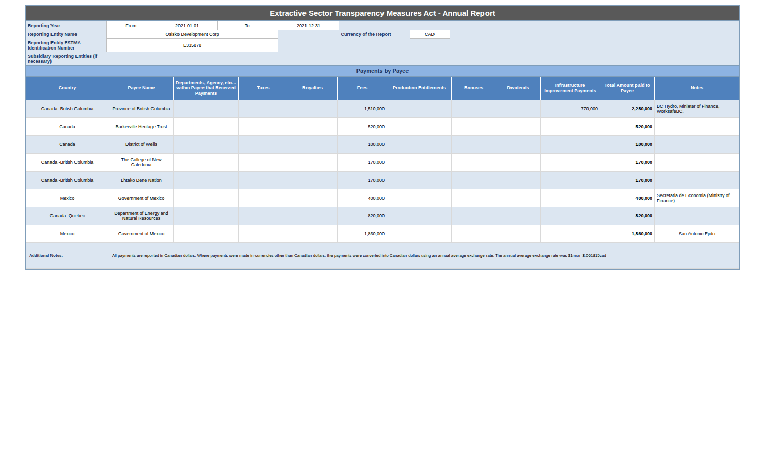Extractive Sector Transparency Measures Act - Annual Report
| Reporting Year | From: | 2021-01-01 | To: | 2021-12-31 | | | | | | | |
| Reporting Entity Name | Osisko Development Corp | | Currency of the Report | CAD | | | | | |
| Reporting Entity ESTMA Identification Number | E335878 | | | | | | | | |
| Subsidiary Reporting Entities (if necessary) | |
Payments by Payee
| Country | Payee Name | Departments, Agency, etc… within Payee that Received Payments | Taxes | Royalties | Fees | Production Entitlements | Bonuses | Dividends | Infrastructure Improvement Payments | Total Amount paid to Payee | Notes |
| --- | --- | --- | --- | --- | --- | --- | --- | --- | --- | --- | --- |
| Canada -British Columbia | Province of British Columbia | | | | 1,510,000 | | | | 770,000 | 2,280,000 | BC Hydro, Minister of Finance, WorksafeBC. |
| Canada | Barkerville Heritage Trust | | | | 520,000 | | | | | 520,000 | |
| Canada | District of Wells | | | | 100,000 | | | | | 100,000 | |
| Canada -British Columbia | The College of New Caledonia | | | | 170,000 | | | | | 170,000 | |
| Canada -British Columbia | Lhtako Dene Nation | | | | 170,000 | | | | | 170,000 | |
| Mexico | Government of Mexico | | | | 400,000 | | | | | 400,000 | Secretaria de Economia (Ministry of Finance) |
| Canada -Quebec | Department of Energy and Natural Resources | | | | 820,000 | | | | | 820,000 | |
| Mexico | Government of Mexico | | | | 1,860,000 | | | | | 1,860,000 | San Antonio Ejido |
| Additional Notes: | All payments are reported in Canadian dollars. Where payments were made in currencies other than Canadian dollars, the payments were converted into Canadian dollars using an annual average exchange rate. The annual average exchange rate was $1mxn=$.061815cad |